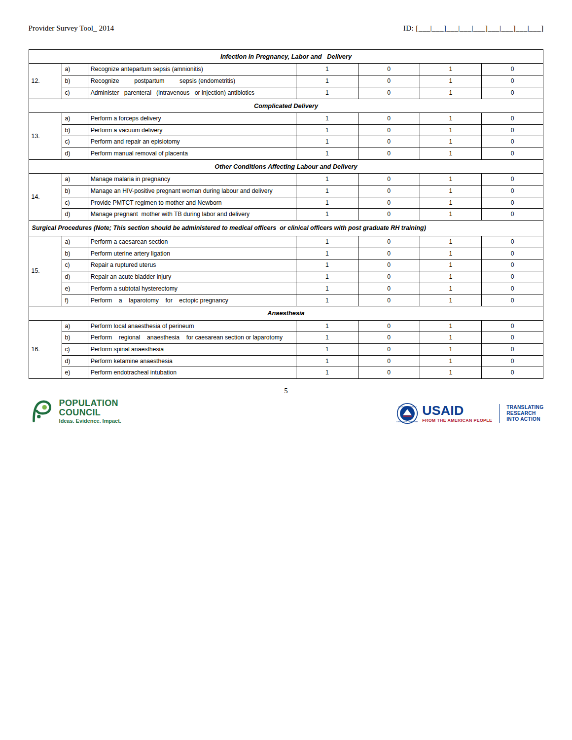Provider Survey Tool_ 2014
ID: [___|___]___|___|___]___|___]___|___]
| Infection in Pregnancy, Labor and Delivery |
| 12. | a) | Recognize antepartum sepsis (amnionitis) | 1 | 0 | 1 | 0 |
| b) | Recognize postpartum sepsis (endometritis) | 1 | 0 | 1 | 0 |
| c) | Administer parenteral (intravenous or injection) antibiotics | 1 | 0 | 1 | 0 |
| Complicated Delivery |
| 13. | a) | Perform a forceps delivery | 1 | 0 | 1 | 0 |
| b) | Perform a vacuum delivery | 1 | 0 | 1 | 0 |
| c) | Perform and repair an episiotomy | 1 | 0 | 1 | 0 |
| d) | Perform manual removal of placenta | 1 | 0 | 1 | 0 |
| Other Conditions Affecting Labour and Delivery |
| 14. | a) | Manage malaria in pregnancy | 1 | 0 | 1 | 0 |
| b) | Manage an HIV-positive pregnant woman during labour and delivery | 1 | 0 | 1 | 0 |
| c) | Provide PMTCT regimen to mother and Newborn | 1 | 0 | 1 | 0 |
| d) | Manage pregnant mother with TB during labor and delivery | 1 | 0 | 1 | 0 |
| Surgical Procedures (Note; This section should be administered to medical officers or clinical officers with post graduate RH training) |
| 15. | a) | Perform a caesarean section | 1 | 0 | 1 | 0 |
| b) | Perform uterine artery ligation | 1 | 0 | 1 | 0 |
| c) | Repair a ruptured uterus | 1 | 0 | 1 | 0 |
| d) | Repair an acute bladder injury | 1 | 0 | 1 | 0 |
| e) | Perform a subtotal hysterectomy | 1 | 0 | 1 | 0 |
| f) | Perform a laparotomy for ectopic pregnancy | 1 | 0 | 1 | 0 |
| Anaesthesia |
| 16. | a) | Perform local anaesthesia of perineum | 1 | 0 | 1 | 0 |
| b) | Perform regional anaesthesia for caesarean section or laparotomy | 1 | 0 | 1 | 0 |
| c) | Perform spinal anaesthesia | 1 | 0 | 1 | 0 |
| d) | Perform ketamine anaesthesia | 1 | 0 | 1 | 0 |
| e) | Perform endotracheal intubation | 1 | 0 | 1 | 0 |
5
POPULATION
COUNCIL
Ideas. Evidence. Impact.
UNITED STATES AGENCY INTERNATIONAL DEVELOPMENT
USAID
FROM THE AMERICAN PEOPLE
TRANSLATING
RESEARCH
INTO ACTION